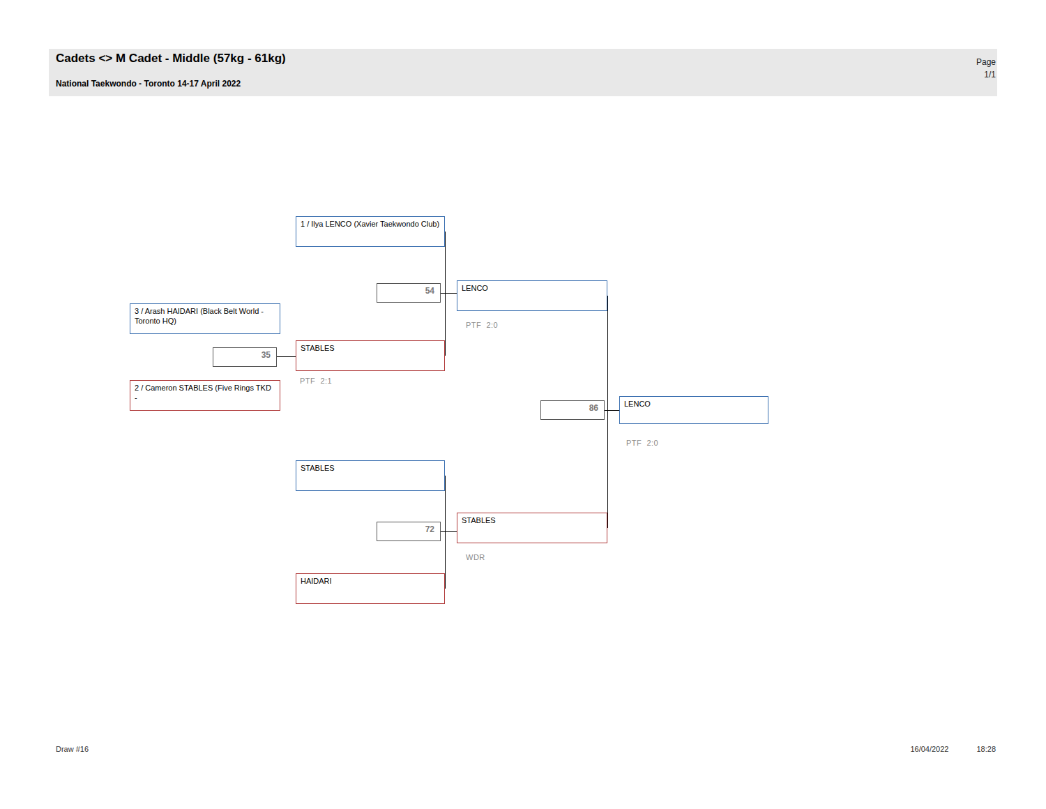Cadets <> M Cadet - Middle (57kg - 61kg)
National Taekwondo - Toronto 14-17 April 2022
Page
1/1
1 / Ilya LENCO (Xavier Taekwondo Club)
3 / Arash HAIDARI (Black Belt World - Toronto HQ)
35
2 / Cameron STABLES (Five Rings TKD -
STABLES
PTF 2:1
54
LENCO
PTF 2:0
STABLES
72
HAIDARI
STABLES
WDR
86
LENCO
PTF 2:0
Draw #16
16/04/202218:28